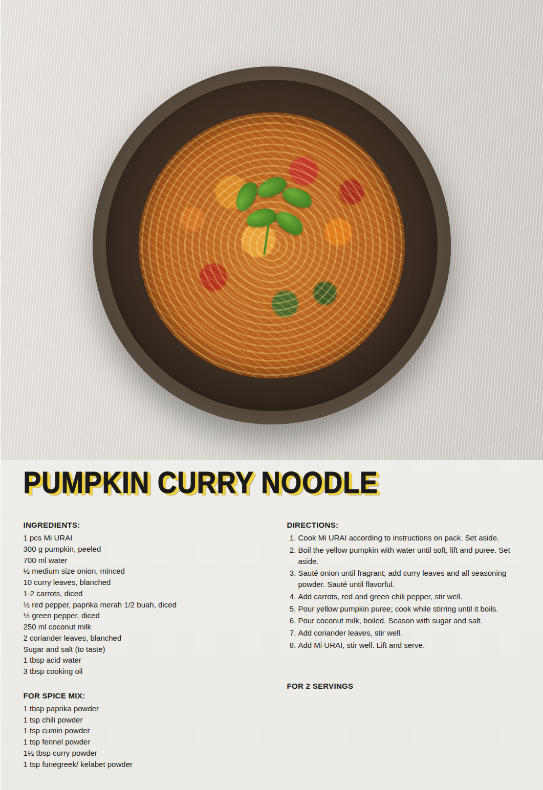Pumpkin Curry Noodle
INGREDIENTS:
1 pcs Mi URAI
300 g pumpkin, peeled
700 ml water
½ medium size onion, minced
10 curry leaves, blanched
1-2 carrots, diced
½ red pepper, paprika merah 1/2 buah, diced
½ green pepper, diced
250 ml coconut milk
2 coriander leaves, blanched
Sugar and salt (to taste)
1 tbsp acid water
3 tbsp cooking oil
FOR SPICE MIX:
1 tbsp paprika powder
1 tsp chili powder
1 tsp cumin powder
1 tsp fennel powder
1½ tbsp curry powder
1 tsp funegreek/ kelabet powder
DIRECTIONS:
Cook Mi URAI according to instructions on pack. Set aside.
Boil the yellow pumpkin with water until soft, lift and puree. Set aside.
Sauté onion until fragrant; add curry leaves and all seasoning powder. Sauté until flavorful.
Add carrots, red and green chili pepper, stir well.
Pour yellow pumpkin puree; cook while stirring until it boils.
Pour coconut milk, boiled. Season with sugar and salt.
Add coriander leaves, stir well.
Add Mi URAI, stir well. Lift and serve.
FOR 2 SERVINGS